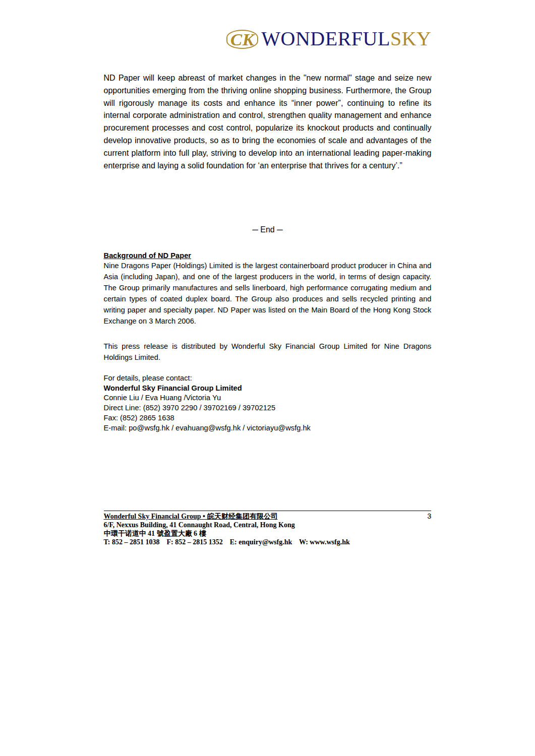CK WONDERFUL SKY
ND Paper will keep abreast of market changes in the "new normal" stage and seize new opportunities emerging from the thriving online shopping business. Furthermore, the Group will rigorously manage its costs and enhance its “inner power”, continuing to refine its internal corporate administration and control, strengthen quality management and enhance procurement processes and cost control, popularize its knockout products and continually develop innovative products, so as to bring the economies of scale and advantages of the current platform into full play, striving to develop into an international leading paper-making enterprise and laying a solid foundation for ‘an enterprise that thrives for a century’.”
─ End ─
Background of ND Paper
Nine Dragons Paper (Holdings) Limited is the largest containerboard product producer in China and Asia (including Japan), and one of the largest producers in the world, in terms of design capacity. The Group primarily manufactures and sells linerboard, high performance corrugating medium and certain types of coated duplex board. The Group also produces and sells recycled printing and writing paper and specialty paper. ND Paper was listed on the Main Board of the Hong Kong Stock Exchange on 3 March 2006.
This press release is distributed by Wonderful Sky Financial Group Limited for Nine Dragons Holdings Limited.
For details, please contact:
Wonderful Sky Financial Group Limited
Connie Liu / Eva Huang /Victoria Yu
Direct Line: (852) 3970 2290 / 39702169 / 39702125
Fax: (852) 2865 1638
E-mail: po@wsfg.hk / evahuang@wsfg.hk / victoriayu@wsfg.hk
3
Wonderful Sky Financial Group • 皖天财经集团有限公司
6/F, Nexxus Building, 41 Connaught Road, Central, Hong Kong
中環干诺道中 41 號盈置大廠 6 樓
T: 852 – 2851 1038 F: 852 – 2815 1352 E: enquiry@wsfg.hk W: www.wsfg.hk